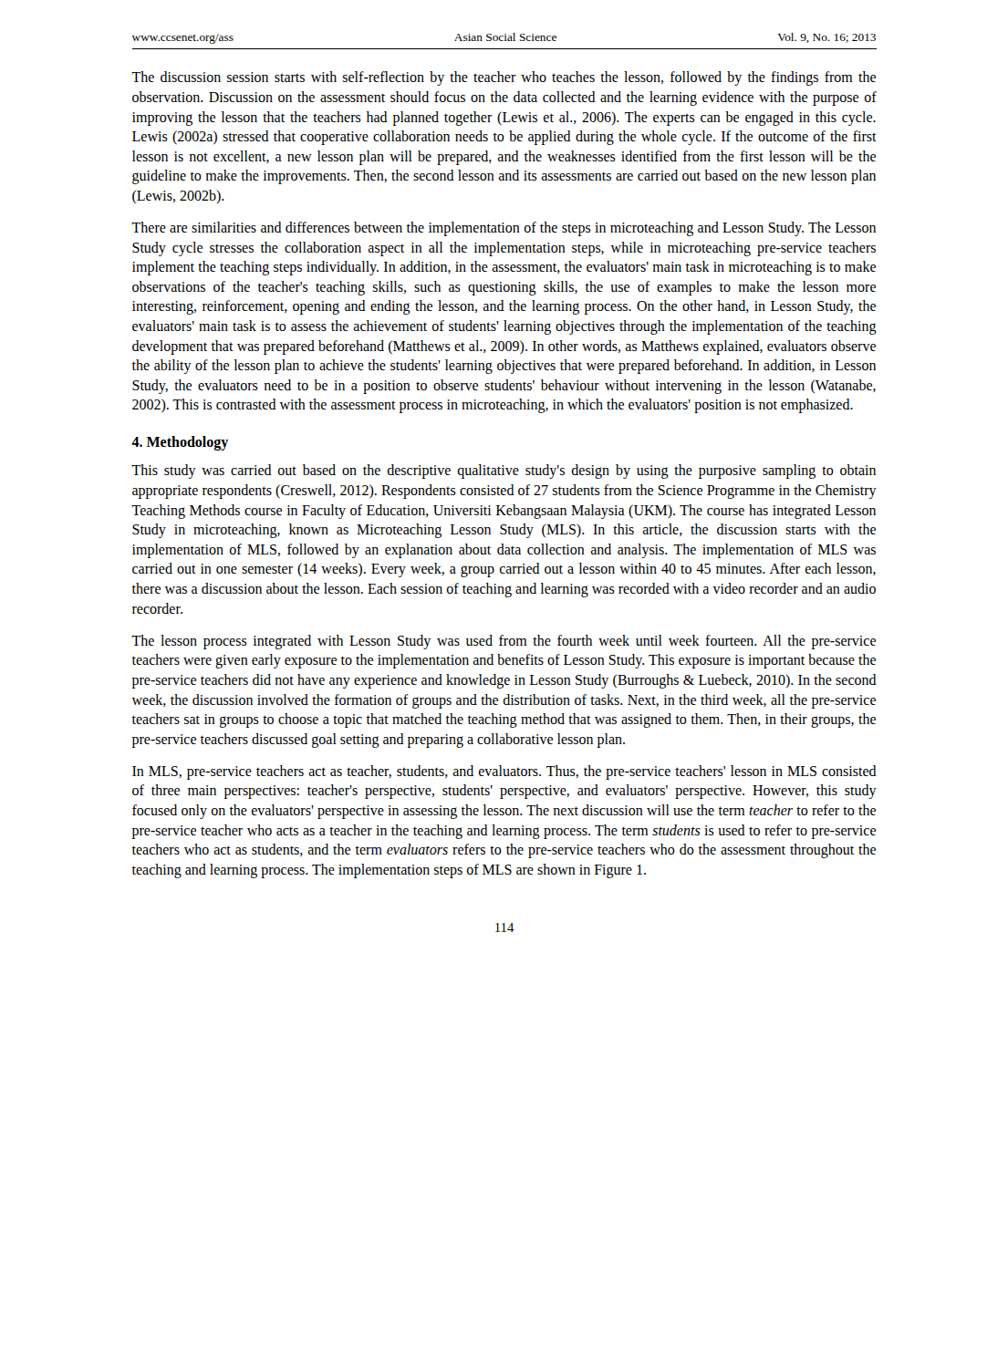www.ccsenet.org/ass Asian Social Science Vol. 9, No. 16; 2013
The discussion session starts with self-reflection by the teacher who teaches the lesson, followed by the findings from the observation. Discussion on the assessment should focus on the data collected and the learning evidence with the purpose of improving the lesson that the teachers had planned together (Lewis et al., 2006). The experts can be engaged in this cycle. Lewis (2002a) stressed that cooperative collaboration needs to be applied during the whole cycle. If the outcome of the first lesson is not excellent, a new lesson plan will be prepared, and the weaknesses identified from the first lesson will be the guideline to make the improvements. Then, the second lesson and its assessments are carried out based on the new lesson plan (Lewis, 2002b).
There are similarities and differences between the implementation of the steps in microteaching and Lesson Study. The Lesson Study cycle stresses the collaboration aspect in all the implementation steps, while in microteaching pre-service teachers implement the teaching steps individually. In addition, in the assessment, the evaluators' main task in microteaching is to make observations of the teacher's teaching skills, such as questioning skills, the use of examples to make the lesson more interesting, reinforcement, opening and ending the lesson, and the learning process. On the other hand, in Lesson Study, the evaluators' main task is to assess the achievement of students' learning objectives through the implementation of the teaching development that was prepared beforehand (Matthews et al., 2009). In other words, as Matthews explained, evaluators observe the ability of the lesson plan to achieve the students' learning objectives that were prepared beforehand. In addition, in Lesson Study, the evaluators need to be in a position to observe students' behaviour without intervening in the lesson (Watanabe, 2002). This is contrasted with the assessment process in microteaching, in which the evaluators' position is not emphasized.
4. Methodology
This study was carried out based on the descriptive qualitative study's design by using the purposive sampling to obtain appropriate respondents (Creswell, 2012). Respondents consisted of 27 students from the Science Programme in the Chemistry Teaching Methods course in Faculty of Education, Universiti Kebangsaan Malaysia (UKM). The course has integrated Lesson Study in microteaching, known as Microteaching Lesson Study (MLS). In this article, the discussion starts with the implementation of MLS, followed by an explanation about data collection and analysis. The implementation of MLS was carried out in one semester (14 weeks). Every week, a group carried out a lesson within 40 to 45 minutes. After each lesson, there was a discussion about the lesson. Each session of teaching and learning was recorded with a video recorder and an audio recorder.
The lesson process integrated with Lesson Study was used from the fourth week until week fourteen. All the pre-service teachers were given early exposure to the implementation and benefits of Lesson Study. This exposure is important because the pre-service teachers did not have any experience and knowledge in Lesson Study (Burroughs & Luebeck, 2010). In the second week, the discussion involved the formation of groups and the distribution of tasks. Next, in the third week, all the pre-service teachers sat in groups to choose a topic that matched the teaching method that was assigned to them. Then, in their groups, the pre-service teachers discussed goal setting and preparing a collaborative lesson plan.
In MLS, pre-service teachers act as teacher, students, and evaluators. Thus, the pre-service teachers' lesson in MLS consisted of three main perspectives: teacher's perspective, students' perspective, and evaluators' perspective. However, this study focused only on the evaluators' perspective in assessing the lesson. The next discussion will use the term teacher to refer to the pre-service teacher who acts as a teacher in the teaching and learning process. The term students is used to refer to pre-service teachers who act as students, and the term evaluators refers to the pre-service teachers who do the assessment throughout the teaching and learning process. The implementation steps of MLS are shown in Figure 1.
114